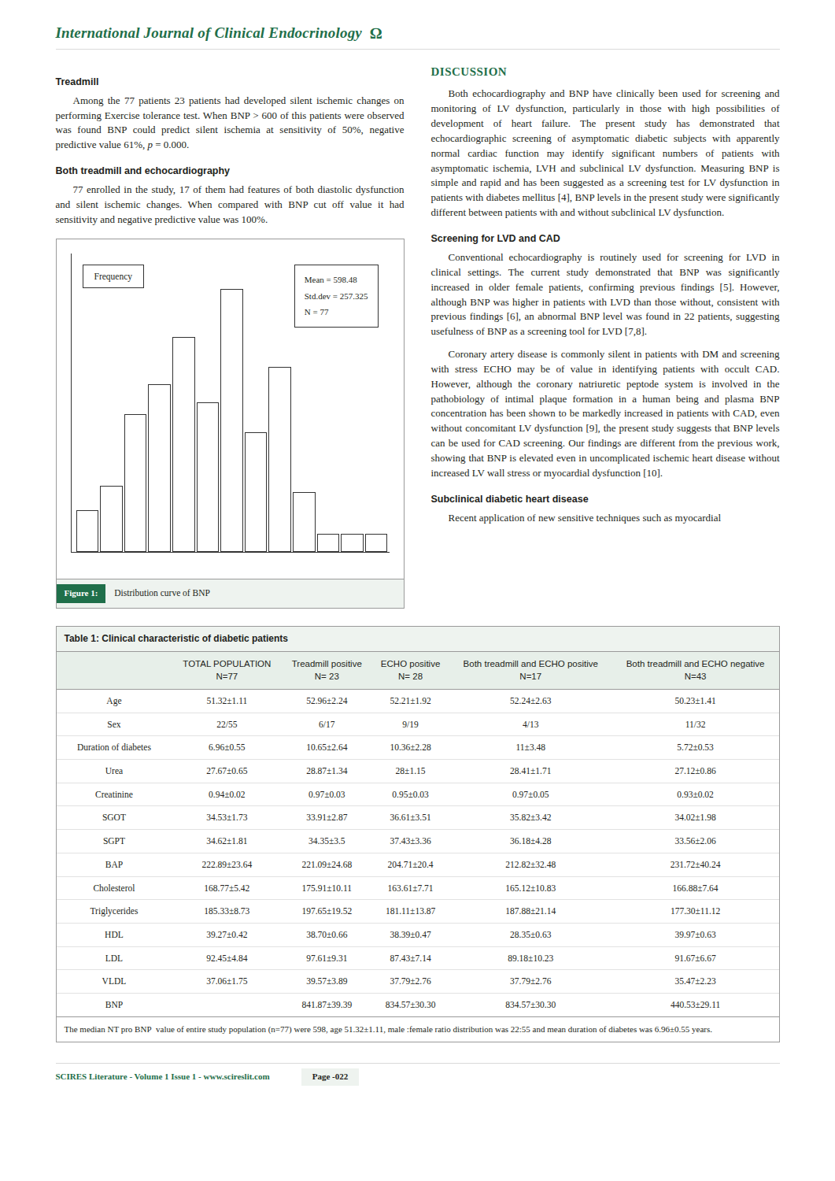International Journal of Clinical Endocrinology
Ω
Treadmill
Among the 77 patients 23 patients had developed silent ischemic changes on performing Exercise tolerance test. When BNP > 600 of this patients were observed was found BNP could predict silent ischemia at sensitivity of 50%, negative predictive value 61%, p = 0.000.
Both treadmill and echocardiography
77 enrolled in the study, 17 of them had features of both diastolic dysfunction and silent ischemic changes. When compared with BNP cut off value it had sensitivity and negative predictive value was 100%.
Frequency
Mean = 598.48
Std.dev = 257.325
N = 77
Figure 1: Distribution curve of BNP
Discussion
Both echocardiography and BNP have clinically been used for screening and monitoring of LV dysfunction, particularly in those with high possibilities of development of heart failure. The present study has demonstrated that echocardiographic screening of asymptomatic diabetic subjects with apparently normal cardiac function may identify significant numbers of patients with asymptomatic ischemia, LVH and subclinical LV dysfunction. Measuring BNP is simple and rapid and has been suggested as a screening test for LV dysfunction in patients with diabetes mellitus [4], BNP levels in the present study were significantly different between patients with and without subclinical LV dysfunction.
Screening for LVD and CAD
Conventional echocardiography is routinely used for screening for LVD in clinical settings. The current study demonstrated that BNP was significantly increased in older female patients, confirming previous findings [5]. However, although BNP was higher in patients with LVD than those without, consistent with previous findings [6], an abnormal BNP level was found in 22 patients, suggesting usefulness of BNP as a screening tool for LVD [7,8].
Coronary artery disease is commonly silent in patients with DM and screening with stress ECHO may be of value in identifying patients with occult CAD. However, although the coronary natriuretic peptode system is involved in the pathobiology of intimal plaque formation in a human being and plasma BNP concentration has been shown to be markedly increased in patients with CAD, even without concomitant LV dysfunction [9], the present study suggests that BNP levels can be used for CAD screening. Our findings are different from the previous work, showing that BNP is elevated even in uncomplicated ischemic heart disease without increased LV wall stress or myocardial dysfunction [10].
Subclinical diabetic heart disease
Recent application of new sensitive techniques such as myocardial
Table 1: Clinical characteristic of diabetic patients
| | TOTAL POPULATION N=77 | Treadmill positive N= 23 | ECHO positive N= 28 | Both treadmill and ECHO positive N=17 | Both treadmill and ECHO negative N=43 |
| --- | --- | --- | --- | --- | --- |
| Age | 51.32±1.11 | 52.96±2.24 | 52.21±1.92 | 52.24±2.63 | 50.23±1.41 |
| Sex | 22/55 | 6/17 | 9/19 | 4/13 | 11/32 |
| Duration of diabetes | 6.96±0.55 | 10.65±2.64 | 10.36±2.28 | 11±3.48 | 5.72±0.53 |
| Urea | 27.67±0.65 | 28.87±1.34 | 28±1.15 | 28.41±1.71 | 27.12±0.86 |
| Creatinine | 0.94±0.02 | 0.97±0.03 | 0.95±0.03 | 0.97±0.05 | 0.93±0.02 |
| SGOT | 34.53±1.73 | 33.91±2.87 | 36.61±3.51 | 35.82±3.42 | 34.02±1.98 |
| SGPT | 34.62±1.81 | 34.35±3.5 | 37.43±3.36 | 36.18±4.28 | 33.56±2.06 |
| BAP | 222.89±23.64 | 221.09±24.68 | 204.71±20.4 | 212.82±32.48 | 231.72±40.24 |
| Cholesterol | 168.77±5.42 | 175.91±10.11 | 163.61±7.71 | 165.12±10.83 | 166.88±7.64 |
| Triglycerides | 185.33±8.73 | 197.65±19.52 | 181.11±13.87 | 187.88±21.14 | 177.30±11.12 |
| HDL | 39.27±0.42 | 38.70±0.66 | 38.39±0.47 | 28.35±0.63 | 39.97±0.63 |
| LDL | 92.45±4.84 | 97.61±9.31 | 87.43±7.14 | 89.18±10.23 | 91.67±6.67 |
| VLDL | 37.06±1.75 | 39.57±3.89 | 37.79±2.76 | 37.79±2.76 | 35.47±2.23 |
| BNP | | 841.87±39.39 | 834.57±30.30 | 834.57±30.30 | 440.53±29.11 |
The median NT pro BNP value of entire study population (n=77) were 598, age 51.32±1.11, male :female ratio distribution was 22:55 and mean duration of diabetes was 6.96±0.55 years.
SCIRES Literature - Volume 1 Issue 1 - www.scireslit.com
Page -022